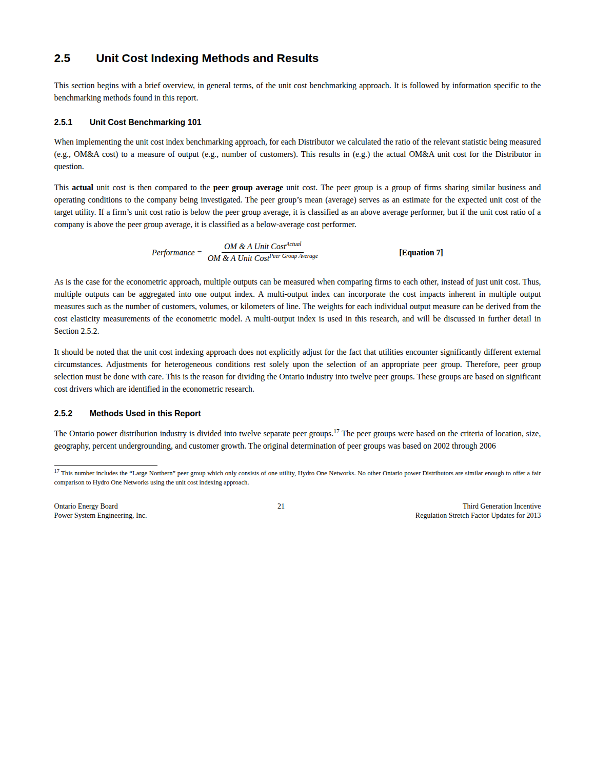2.5 Unit Cost Indexing Methods and Results
This section begins with a brief overview, in general terms, of the unit cost benchmarking approach. It is followed by information specific to the benchmarking methods found in this report.
2.5.1 Unit Cost Benchmarking 101
When implementing the unit cost index benchmarking approach, for each Distributor we calculated the ratio of the relevant statistic being measured (e.g., OM&A cost) to a measure of output (e.g., number of customers). This results in (e.g.) the actual OM&A unit cost for the Distributor in question.
This actual unit cost is then compared to the peer group average unit cost. The peer group is a group of firms sharing similar business and operating conditions to the company being investigated. The peer group’s mean (average) serves as an estimate for the expected unit cost of the target utility. If a firm’s unit cost ratio is below the peer group average, it is classified as an above average performer, but if the unit cost ratio of a company is above the peer group average, it is classified as a below-average cost performer.
Performance = OM & A Unit CostActual OM & A Unit CostPeer Group Average [Equation 7]
As is the case for the econometric approach, multiple outputs can be measured when comparing firms to each other, instead of just unit cost. Thus, multiple outputs can be aggregated into one output index. A multi-output index can incorporate the cost impacts inherent in multiple output measures such as the number of customers, volumes, or kilometers of line. The weights for each individual output measure can be derived from the cost elasticity measurements of the econometric model. A multi-output index is used in this research, and will be discussed in further detail in Section 2.5.2.
It should be noted that the unit cost indexing approach does not explicitly adjust for the fact that utilities encounter significantly different external circumstances. Adjustments for heterogeneous conditions rest solely upon the selection of an appropriate peer group. Therefore, peer group selection must be done with care. This is the reason for dividing the Ontario industry into twelve peer groups. These groups are based on significant cost drivers which are identified in the econometric research.
2.5.2 Methods Used in this Report
The Ontario power distribution industry is divided into twelve separate peer groups.17 The peer groups were based on the criteria of location, size, geography, percent undergrounding, and customer growth. The original determination of peer groups was based on 2002 through 2006
17 This number includes the “Large Northern” peer group which only consists of one utility, Hydro One Networks. No other Ontario power Distributors are similar enough to offer a fair comparison to Hydro One Networks using the unit cost indexing approach.
Ontario Energy Board Power System Engineering, Inc.
21
Third Generation Incentive Regulation Stretch Factor Updates for 2013